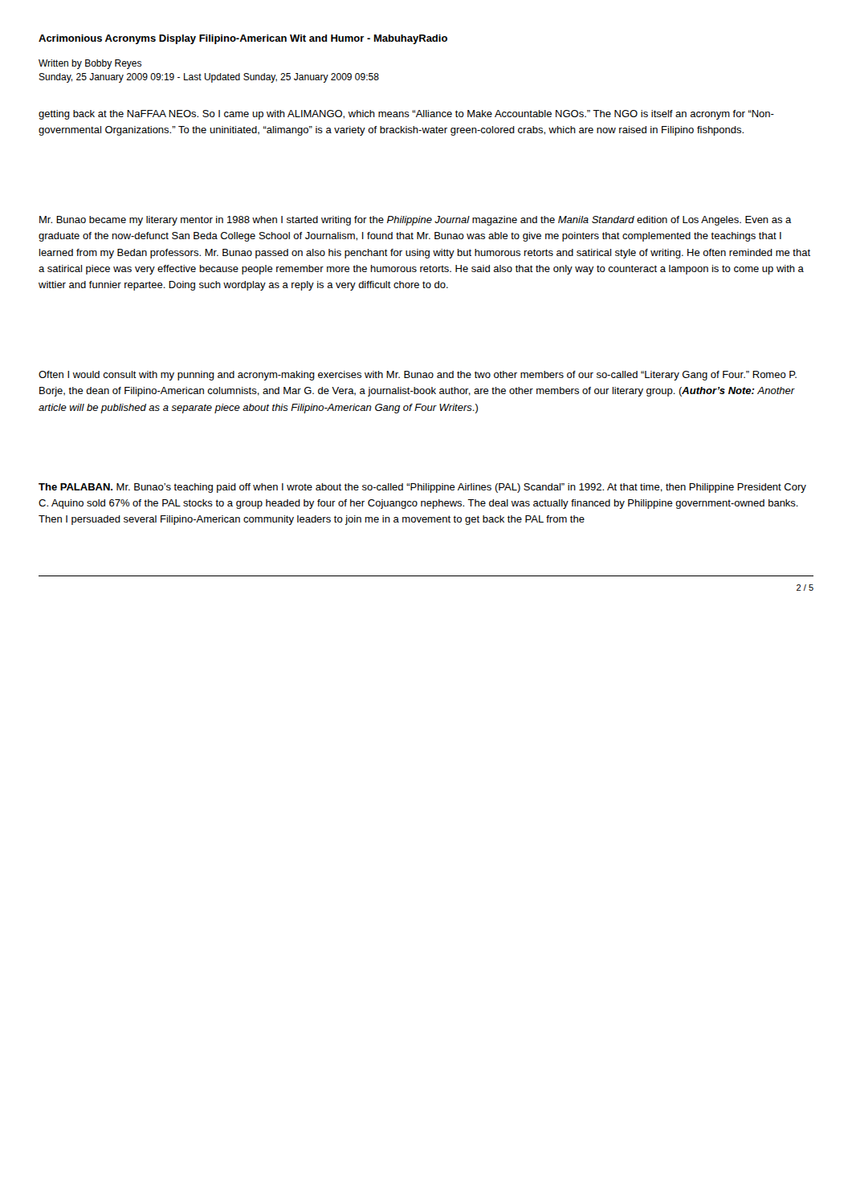Acrimonious Acronyms Display Filipino-American Wit and Humor - MabuhayRadio
Written by Bobby Reyes
Sunday, 25 January 2009 09:19 - Last Updated Sunday, 25 January 2009 09:58
getting back at the NaFFAA NEOs. So I came up with ALIMANGO, which means “Alliance to Make Accountable NGOs.” The NGO is itself an acronym for “Non-governmental Organizations.” To the uninitiated, “alimango” is a variety of brackish-water green-colored crabs, which are now raised in Filipino fishponds.
Mr. Bunao became my literary mentor in 1988 when I started writing for the Philippine Journal magazine and the Manila Standard edition of Los Angeles. Even as a graduate of the now-defunct San Beda College School of Journalism, I found that Mr. Bunao was able to give me pointers that complemented the teachings that I learned from my Bedan professors. Mr. Bunao passed on also his penchant for using witty but humorous retorts and satirical style of writing. He often reminded me that a satirical piece was very effective because people remember more the humorous retorts. He said also that the only way to counteract a lampoon is to come up with a wittier and funnier repartee. Doing such wordplay as a reply is a very difficult chore to do.
Often I would consult with my punning and acronym-making exercises with Mr. Bunao and the two other members of our so-called “Literary Gang of Four.” Romeo P. Borje, the dean of Filipino-American columnists, and Mar G. de Vera, a journalist-book author, are the other members of our literary group. (Author’s Note: Another article will be published as a separate piece about this Filipino-American Gang of Four Writers.)
The PALABAN. Mr. Bunao’s teaching paid off when I wrote about the so-called “Philippine Airlines (PAL) Scandal” in 1992. At that time, then Philippine President Cory C. Aquino sold 67% of the PAL stocks to a group headed by four of her Cojuangco nephews. The deal was actually financed by Philippine government-owned banks. Then I persuaded several Filipino-American community leaders to join me in a movement to get back the PAL from the
2 / 5